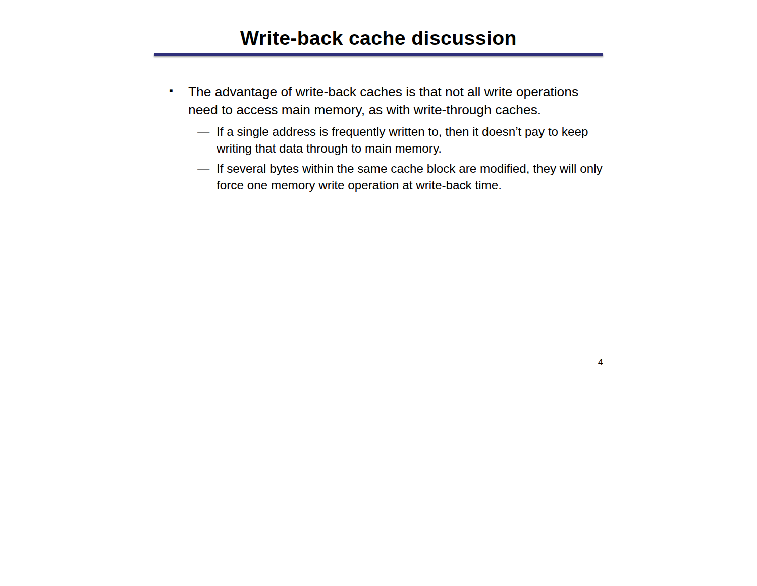Write-back cache discussion
The advantage of write-back caches is that not all write operations need to access main memory, as with write-through caches.
If a single address is frequently written to, then it doesn’t pay to keep writing that data through to main memory.
If several bytes within the same cache block are modified, they will only force one memory write operation at write-back time.
4